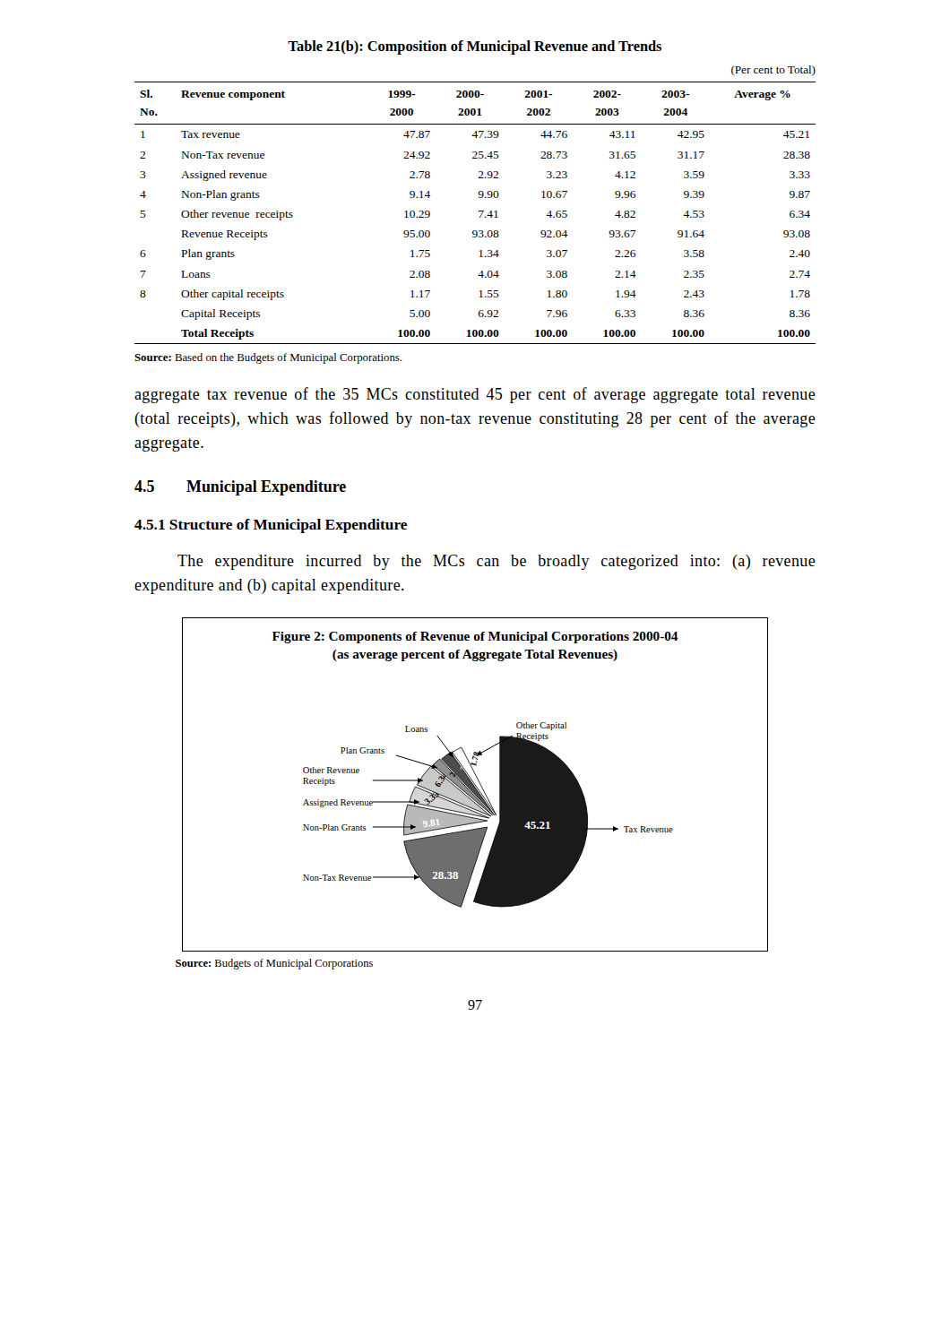Table 21(b): Composition of Municipal Revenue and Trends
(Per cent to Total)
| Sl. No. | Revenue component | 1999- 2000 | 2000- 2001 | 2001- 2002 | 2002- 2003 | 2003- 2004 | Average % |
| --- | --- | --- | --- | --- | --- | --- | --- |
| 1 | Tax revenue | 47.87 | 47.39 | 44.76 | 43.11 | 42.95 | 45.21 |
| 2 | Non-Tax revenue | 24.92 | 25.45 | 28.73 | 31.65 | 31.17 | 28.38 |
| 3 | Assigned revenue | 2.78 | 2.92 | 3.23 | 4.12 | 3.59 | 3.33 |
| 4 | Non-Plan grants | 9.14 | 9.90 | 10.67 | 9.96 | 9.39 | 9.87 |
| 5 | Other revenue receipts | 10.29 | 7.41 | 4.65 | 4.82 | 4.53 | 6.34 |
| | Revenue Receipts | 95.00 | 93.08 | 92.04 | 93.67 | 91.64 | 93.08 |
| 6 | Plan grants | 1.75 | 1.34 | 3.07 | 2.26 | 3.58 | 2.40 |
| 7 | Loans | 2.08 | 4.04 | 3.08 | 2.14 | 2.35 | 2.74 |
| 8 | Other capital receipts | 1.17 | 1.55 | 1.80 | 1.94 | 2.43 | 1.78 |
| | Capital Receipts | 5.00 | 6.92 | 7.96 | 6.33 | 8.36 | 8.36 |
| | Total Receipts | 100.00 | 100.00 | 100.00 | 100.00 | 100.00 | 100.00 |
Source: Based on the Budgets of Municipal Corporations.
aggregate tax revenue of the 35 MCs constituted 45 per cent of average aggregate total revenue (total receipts), which was followed by non-tax revenue constituting 28 per cent of the average aggregate.
4.5 Municipal Expenditure
4.5.1 Structure of Municipal Expenditure
The expenditure incurred by the MCs can be broadly categorized into: (a) revenue expenditure and (b) capital expenditure.
Figure 2: Components of Revenue of Municipal Corporations 2000-04
(as average percent of Aggregate Total Revenues)
45.21 28.38 9.81 3.33 6.34 2.40 2.74 1.78 Tax Revenue Non-Tax Revenue Non-Plan Grants Assigned Revenue Other Revenue Receipts Plan Grants Loans Other Capital Receipts
Source: Budgets of Municipal Corporations
97